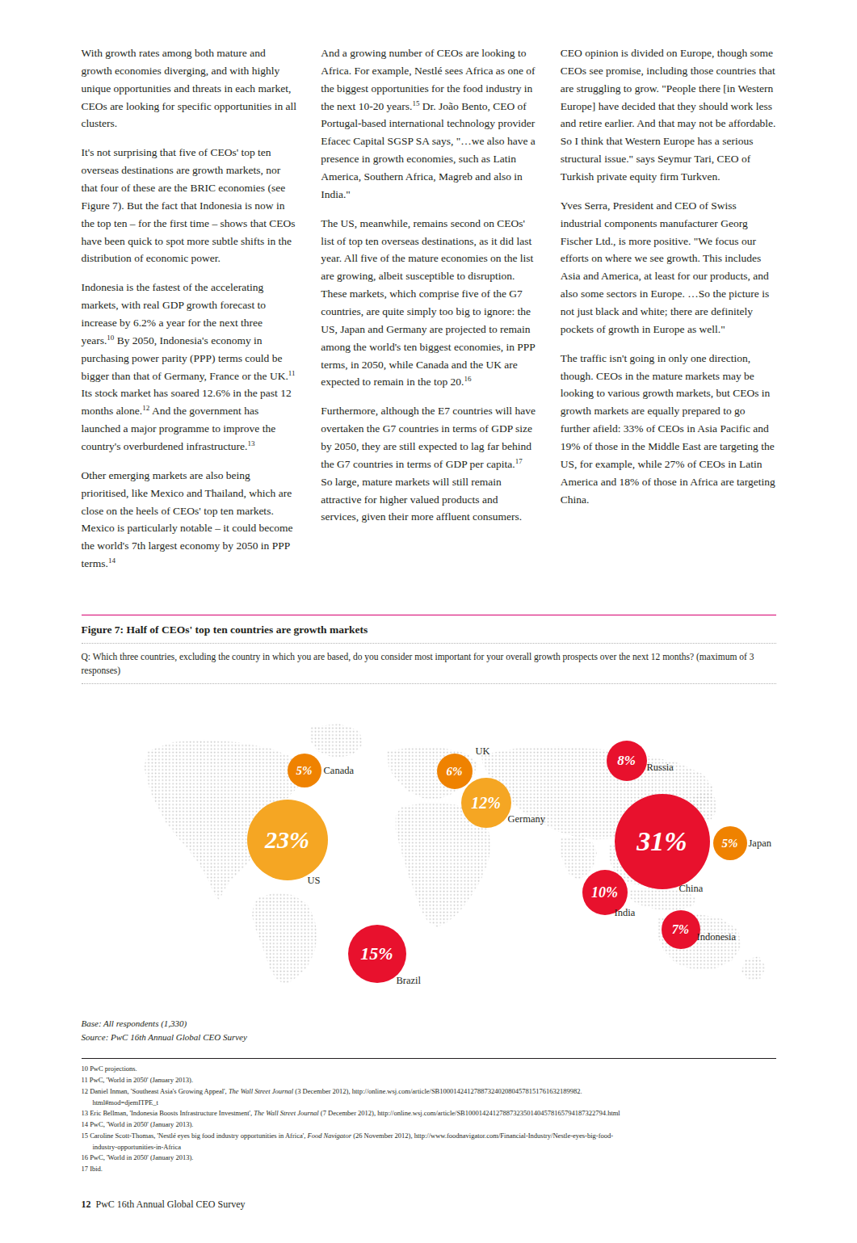With growth rates among both mature and growth economies diverging, and with highly unique opportunities and threats in each market, CEOs are looking for specific opportunities in all clusters.
It's not surprising that five of CEOs' top ten overseas destinations are growth markets, nor that four of these are the BRIC economies (see Figure 7). But the fact that Indonesia is now in the top ten – for the first time – shows that CEOs have been quick to spot more subtle shifts in the distribution of economic power.
Indonesia is the fastest of the accelerating markets, with real GDP growth forecast to increase by 6.2% a year for the next three years.10 By 2050, Indonesia's economy in purchasing power parity (PPP) terms could be bigger than that of Germany, France or the UK.11 Its stock market has soared 12.6% in the past 12 months alone.12 And the government has launched a major programme to improve the country's overburdened infrastructure.13
Other emerging markets are also being prioritised, like Mexico and Thailand, which are close on the heels of CEOs' top ten markets. Mexico is particularly notable – it could become the world's 7th largest economy by 2050 in PPP terms.14
And a growing number of CEOs are looking to Africa. For example, Nestlé sees Africa as one of the biggest opportunities for the food industry in the next 10-20 years.15 Dr. João Bento, CEO of Portugal-based international technology provider Efacec Capital SGSP SA says, "…we also have a presence in growth economies, such as Latin America, Southern Africa, Magreb and also in India."
The US, meanwhile, remains second on CEOs' list of top ten overseas destinations, as it did last year. All five of the mature economies on the list are growing, albeit susceptible to disruption. These markets, which comprise five of the G7 countries, are quite simply too big to ignore: the US, Japan and Germany are projected to remain among the world's ten biggest economies, in PPP terms, in 2050, while Canada and the UK are expected to remain in the top 20.16
Furthermore, although the E7 countries will have overtaken the G7 countries in terms of GDP size by 2050, they are still expected to lag far behind the G7 countries in terms of GDP per capita.17 So large, mature markets will still remain attractive for higher valued products and services, given their more affluent consumers.
CEO opinion is divided on Europe, though some CEOs see promise, including those countries that are struggling to grow. "People there [in Western Europe] have decided that they should work less and retire earlier. And that may not be affordable. So I think that Western Europe has a serious structural issue." says Seymur Tari, CEO of Turkish private equity firm Turkven.
Yves Serra, President and CEO of Swiss industrial components manufacturer Georg Fischer Ltd., is more positive. "We focus our efforts on where we see growth. This includes Asia and America, at least for our products, and also some sectors in Europe. …So the picture is not just black and white; there are definitely pockets of growth in Europe as well."
The traffic isn't going in only one direction, though. CEOs in the mature markets may be looking to various growth markets, but CEOs in growth markets are equally prepared to go further afield: 33% of CEOs in Asia Pacific and 19% of those in the Middle East are targeting the US, for example, while 27% of CEOs in Latin America and 18% of those in Africa are targeting China.
Figure 7: Half of CEOs' top ten countries are growth markets
Q: Which three countries, excluding the country in which you are based, do you consider most important for your overall growth prospects over the next 12 months? (maximum of 3 responses)
5%
Canada
23%
US
15%
Brazil
6%
UK
12%
Germany
8%
Russia
31%
China
5%
Japan
10%
India
7%
Indonesia
Base: All respondents (1,330)
Source: PwC 16th Annual Global CEO Survey
10 PwC projections.
11 PwC, 'World in 2050' (January 2013).
12 Daniel Inman, 'Southeast Asia's Growing Appeal', The Wall Street Journal (3 December 2012), http://online.wsj.com/article/SB10001424127887324020804578151761632189982.
html#mod=djemITPE_t
13 Eric Bellman, 'Indonesia Boosts Infrastructure Investment', The Wall Street Journal (7 December 2012), http://online.wsj.com/article/SB10001424127887323501404578165794187322794.html
14 PwC, 'World in 2050' (January 2013).
15 Caroline Scott-Thomas, 'Nestlé eyes big food industry opportunities in Africa', Food Navigator (26 November 2012), http://www.foodnavigator.com/Financial-Industry/Nestle-eyes-big-food-
industry-opportunities-in-Africa
16 PwC, 'World in 2050' (January 2013).
17 Ibid.
12 PwC 16th Annual Global CEO Survey